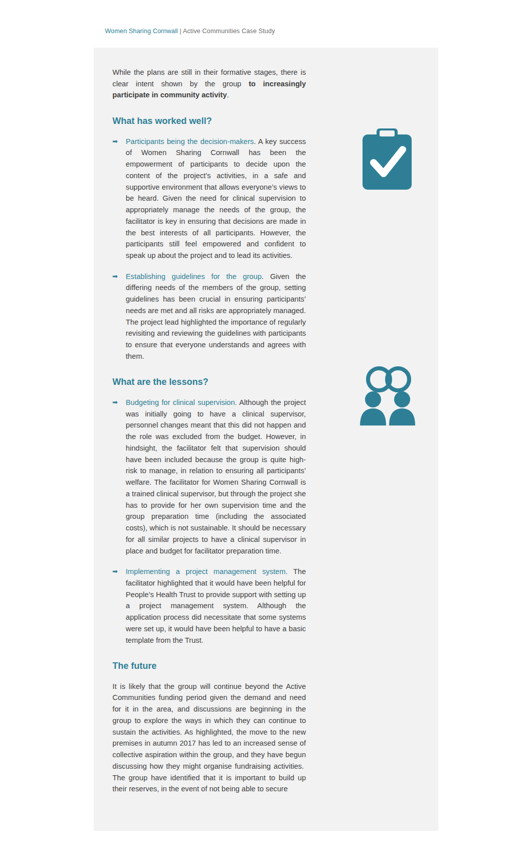Women Sharing Cornwall | Active Communities Case Study
While the plans are still in their formative stages, there is clear intent shown by the group to increasingly participate in community activity.
What has worked well?
Participants being the decision-makers. A key success of Women Sharing Cornwall has been the empowerment of participants to decide upon the content of the project’s activities, in a safe and supportive environment that allows everyone’s views to be heard. Given the need for clinical supervision to appropriately manage the needs of the group, the facilitator is key in ensuring that decisions are made in the best interests of all participants. However, the participants still feel empowered and confident to speak up about the project and to lead its activities.
Establishing guidelines for the group. Given the differing needs of the members of the group, setting guidelines has been crucial in ensuring participants’ needs are met and all risks are appropriately managed. The project lead highlighted the importance of regularly revisiting and reviewing the guidelines with participants to ensure that everyone understands and agrees with them.
What are the lessons?
Budgeting for clinical supervision. Although the project was initially going to have a clinical supervisor, personnel changes meant that this did not happen and the role was excluded from the budget. However, in hindsight, the facilitator felt that supervision should have been included because the group is quite high-risk to manage, in relation to ensuring all participants’ welfare. The facilitator for Women Sharing Cornwall is a trained clinical supervisor, but through the project she has to provide for her own supervision time and the group preparation time (including the associated costs), which is not sustainable. It should be necessary for all similar projects to have a clinical supervisor in place and budget for facilitator preparation time.
Implementing a project management system. The facilitator highlighted that it would have been helpful for People’s Health Trust to provide support with setting up a project management system. Although the application process did necessitate that some systems were set up, it would have been helpful to have a basic template from the Trust.
The future
It is likely that the group will continue beyond the Active Communities funding period given the demand and need for it in the area, and discussions are beginning in the group to explore the ways in which they can continue to sustain the activities. As highlighted, the move to the new premises in autumn 2017 has led to an increased sense of collective aspiration within the group, and they have begun discussing how they might organise fundraising activities. The group have identified that it is important to build up their reserves, in the event of not being able to secure